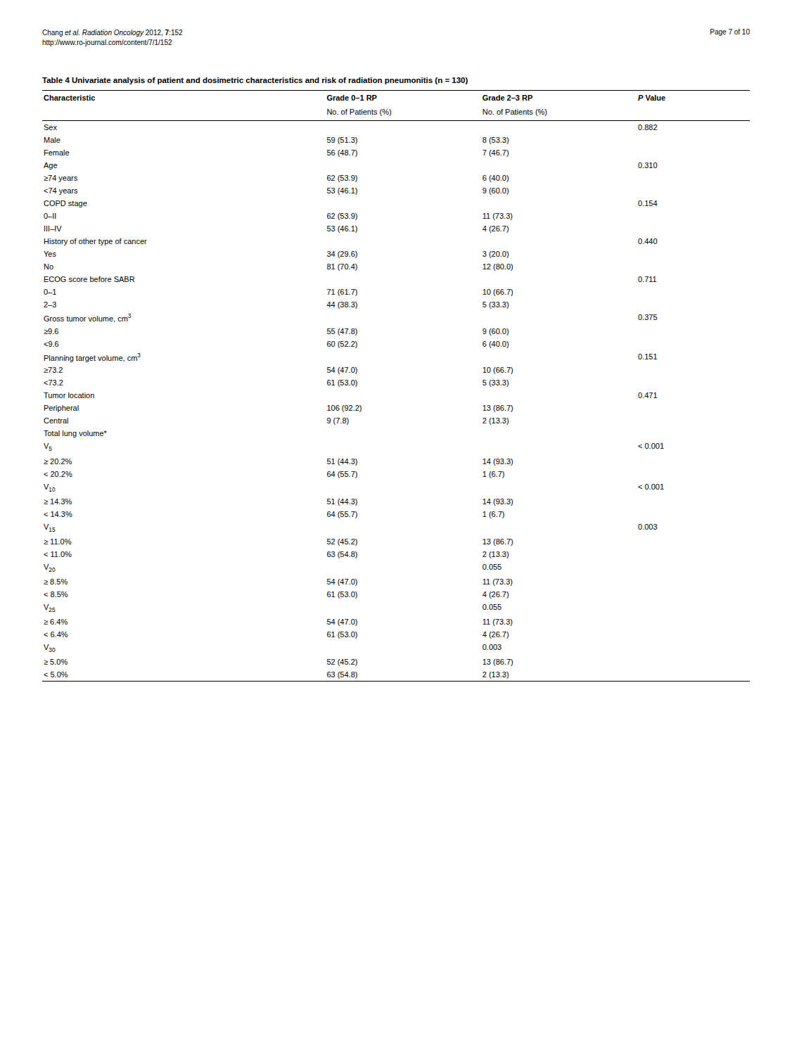Chang et al. Radiation Oncology 2012, 7:152
http://www.ro-journal.com/content/7/1/152
Page 7 of 10
Table 4 Univariate analysis of patient and dosimetric characteristics and risk of radiation pneumonitis (n = 130)
| Characteristic | Grade 0–1 RP | Grade 2–3 RP | P Value |
| --- | --- | --- | --- |
| | No. of Patients (%) | No. of Patients (%) | |
| Sex | | | 0.882 |
| Male | 59 (51.3) | 8 (53.3) | |
| Female | 56 (48.7) | 7 (46.7) | |
| Age | | | 0.310 |
| ≥74 years | 62 (53.9) | 6 (40.0) | |
| <74 years | 53 (46.1) | 9 (60.0) | |
| COPD stage | | | 0.154 |
| 0–II | 62 (53.9) | 11 (73.3) | |
| III–IV | 53 (46.1) | 4 (26.7) | |
| History of other type of cancer | | | 0.440 |
| Yes | 34 (29.6) | 3 (20.0) | |
| No | 81 (70.4) | 12 (80.0) | |
| ECOG score before SABR | | | 0.711 |
| 0–1 | 71 (61.7) | 10 (66.7) | |
| 2–3 | 44 (38.3) | 5 (33.3) | |
| Gross tumor volume, cm 3 | | | 0.375 |
| ≥9.6 | 55 (47.8) | 9 (60.0) | |
| <9.6 | 60 (52.2) | 6 (40.0) | |
| Planning target volume, cm 3 | | | 0.151 |
| ≥73.2 | 54 (47.0) | 10 (66.7) | |
| <73.2 | 61 (53.0) | 5 (33.3) | |
| Tumor location | | | 0.471 |
| Peripheral | 106 (92.2) | 13 (86.7) | |
| Central | 9 (7.8) | 2 (13.3) | |
| Total lung volume* | | | |
| V 5 | | | < 0.001 |
| ≥ 20.2% | 51 (44.3) | 14 (93.3) | |
| < 20.2% | 64 (55.7) | 1 (6.7) | |
| V 10 | | | < 0.001 |
| ≥ 14.3% | 51 (44.3) | 14 (93.3) | |
| < 14.3% | 64 (55.7) | 1 (6.7) | |
| V 15 | | | 0.003 |
| ≥ 11.0% | 52 (45.2) | 13 (86.7) | |
| < 11.0% | 63 (54.8) | 2 (13.3) | |
| V 20 | | 0.055 | |
| ≥ 8.5% | 54 (47.0) | 11 (73.3) | |
| < 8.5% | 61 (53.0) | 4 (26.7) | |
| V 25 | | 0.055 | |
| ≥ 6.4% | 54 (47.0) | 11 (73.3) | |
| < 6.4% | 61 (53.0) | 4 (26.7) | |
| V 30 | | 0.003 | |
| ≥ 5.0% | 52 (45.2) | 13 (86.7) | |
| < 5.0% | 63 (54.8) | 2 (13.3) | |